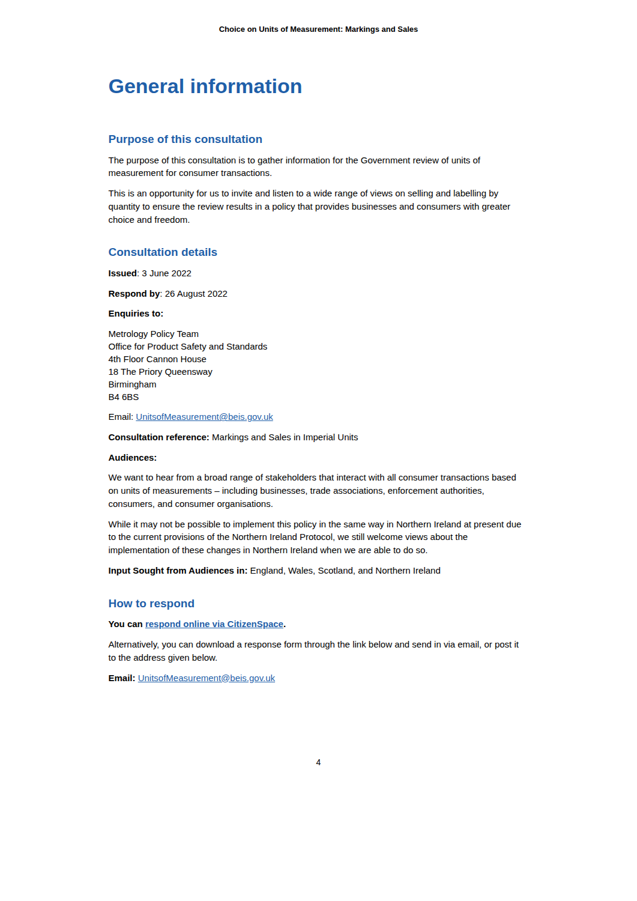Choice on Units of Measurement: Markings and Sales
General information
Purpose of this consultation
The purpose of this consultation is to gather information for the Government review of units of measurement for consumer transactions.
This is an opportunity for us to invite and listen to a wide range of views on selling and labelling by quantity to ensure the review results in a policy that provides businesses and consumers with greater choice and freedom.
Consultation details
Issued: 3 June 2022
Respond by: 26 August 2022
Enquiries to:
Metrology Policy Team
Office for Product Safety and Standards
4th Floor Cannon House
18 The Priory Queensway
Birmingham
B4 6BS
Email: UnitsofMeasurement@beis.gov.uk
Consultation reference: Markings and Sales in Imperial Units
Audiences:
We want to hear from a broad range of stakeholders that interact with all consumer transactions based on units of measurements – including businesses, trade associations, enforcement authorities, consumers, and consumer organisations.
While it may not be possible to implement this policy in the same way in Northern Ireland at present due to the current provisions of the Northern Ireland Protocol, we still welcome views about the implementation of these changes in Northern Ireland when we are able to do so.
Input Sought from Audiences in: England, Wales, Scotland, and Northern Ireland
How to respond
You can respond online via CitizenSpace.
Alternatively, you can download a response form through the link below and send in via email, or post it to the address given below.
Email: UnitsofMeasurement@beis.gov.uk
4